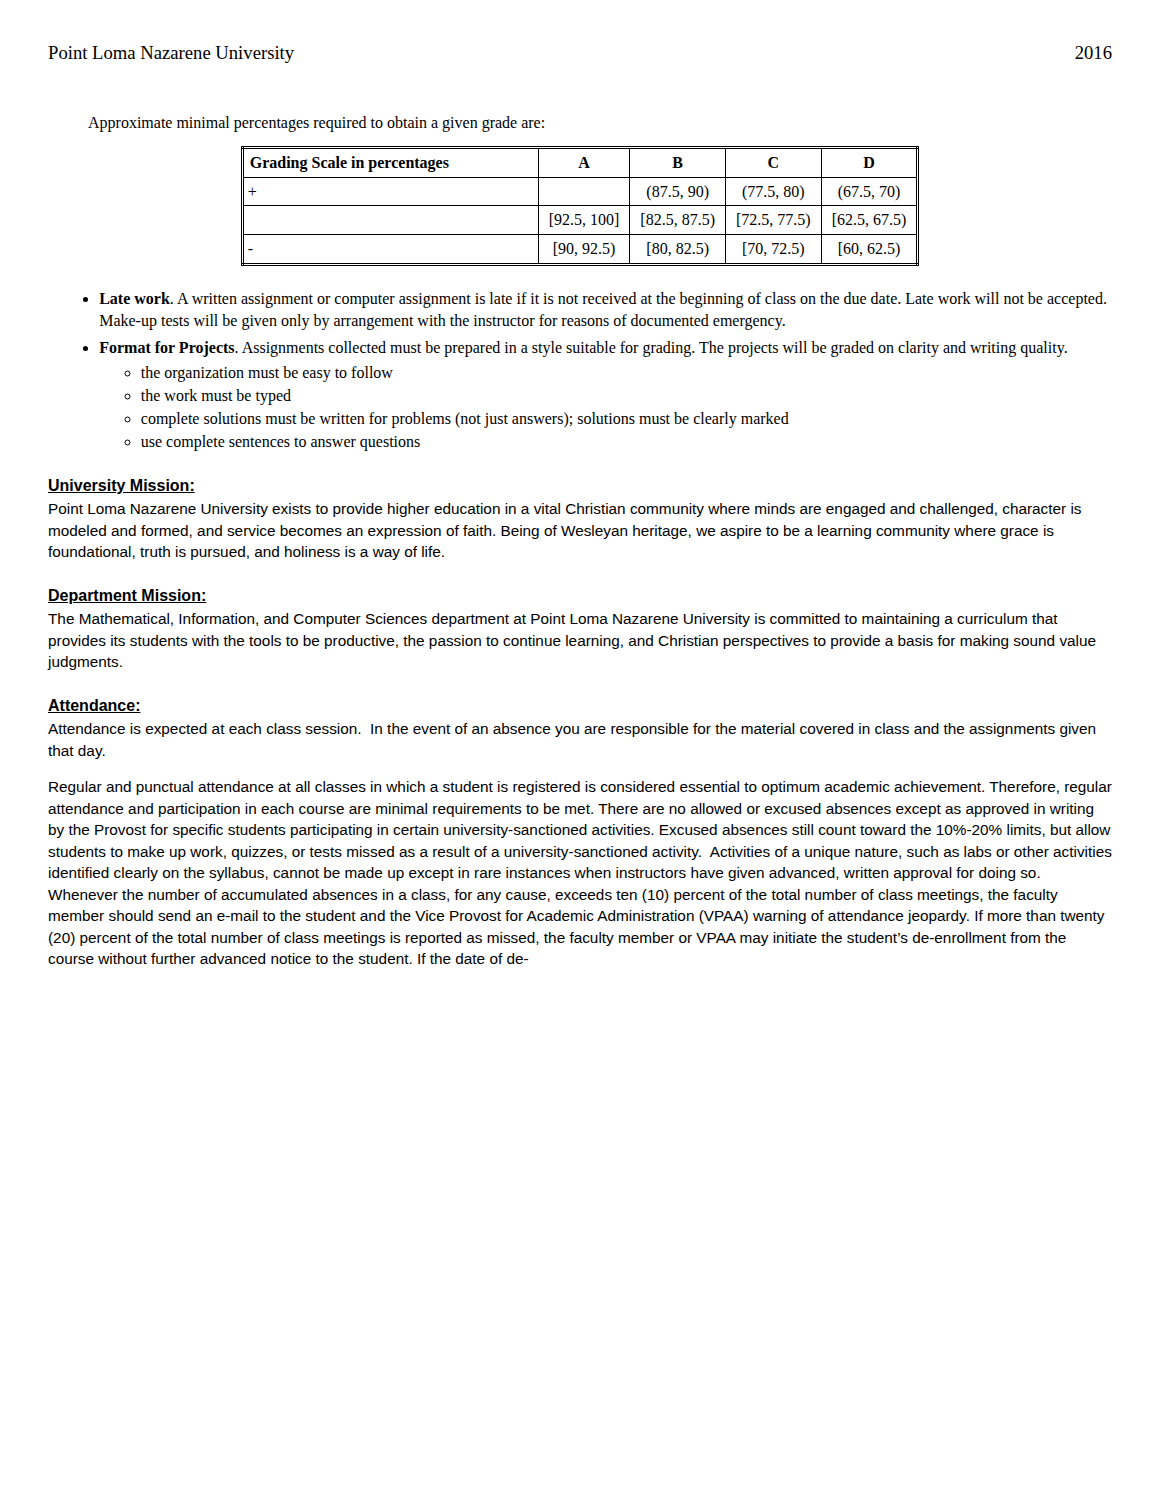Point Loma Nazarene University 2016
Approximate minimal percentages required to obtain a given grade are:
| Grading Scale in percentages | A | B | C | D |
| --- | --- | --- | --- | --- |
| + | | (87.5, 90) | (77.5, 80) | (67.5, 70) |
| | [92.5, 100] | [82.5, 87.5) | [72.5, 77.5) | [62.5, 67.5) |
| - | [90, 92.5) | [80, 82.5) | [70, 72.5) | [60, 62.5) |
Late work. A written assignment or computer assignment is late if it is not received at the beginning of class on the due date. Late work will not be accepted. Make-up tests will be given only by arrangement with the instructor for reasons of documented emergency.
Format for Projects. Assignments collected must be prepared in a style suitable for grading. The projects will be graded on clarity and writing quality.
the organization must be easy to follow
the work must be typed
complete solutions must be written for problems (not just answers); solutions must be clearly marked
use complete sentences to answer questions
University Mission:
Point Loma Nazarene University exists to provide higher education in a vital Christian community where minds are engaged and challenged, character is modeled and formed, and service becomes an expression of faith. Being of Wesleyan heritage, we aspire to be a learning community where grace is foundational, truth is pursued, and holiness is a way of life.
Department Mission:
The Mathematical, Information, and Computer Sciences department at Point Loma Nazarene University is committed to maintaining a curriculum that provides its students with the tools to be productive, the passion to continue learning, and Christian perspectives to provide a basis for making sound value judgments.
Attendance:
Attendance is expected at each class session. In the event of an absence you are responsible for the material covered in class and the assignments given that day.
Regular and punctual attendance at all classes in which a student is registered is considered essential to optimum academic achievement. Therefore, regular attendance and participation in each course are minimal requirements to be met. There are no allowed or excused absences except as approved in writing by the Provost for specific students participating in certain university-sanctioned activities. Excused absences still count toward the 10%-20% limits, but allow students to make up work, quizzes, or tests missed as a result of a university-sanctioned activity. Activities of a unique nature, such as labs or other activities identified clearly on the syllabus, cannot be made up except in rare instances when instructors have given advanced, written approval for doing so. Whenever the number of accumulated absences in a class, for any cause, exceeds ten (10) percent of the total number of class meetings, the faculty member should send an e-mail to the student and the Vice Provost for Academic Administration (VPAA) warning of attendance jeopardy. If more than twenty (20) percent of the total number of class meetings is reported as missed, the faculty member or VPAA may initiate the student’s de-enrollment from the course without further advanced notice to the student. If the date of de-